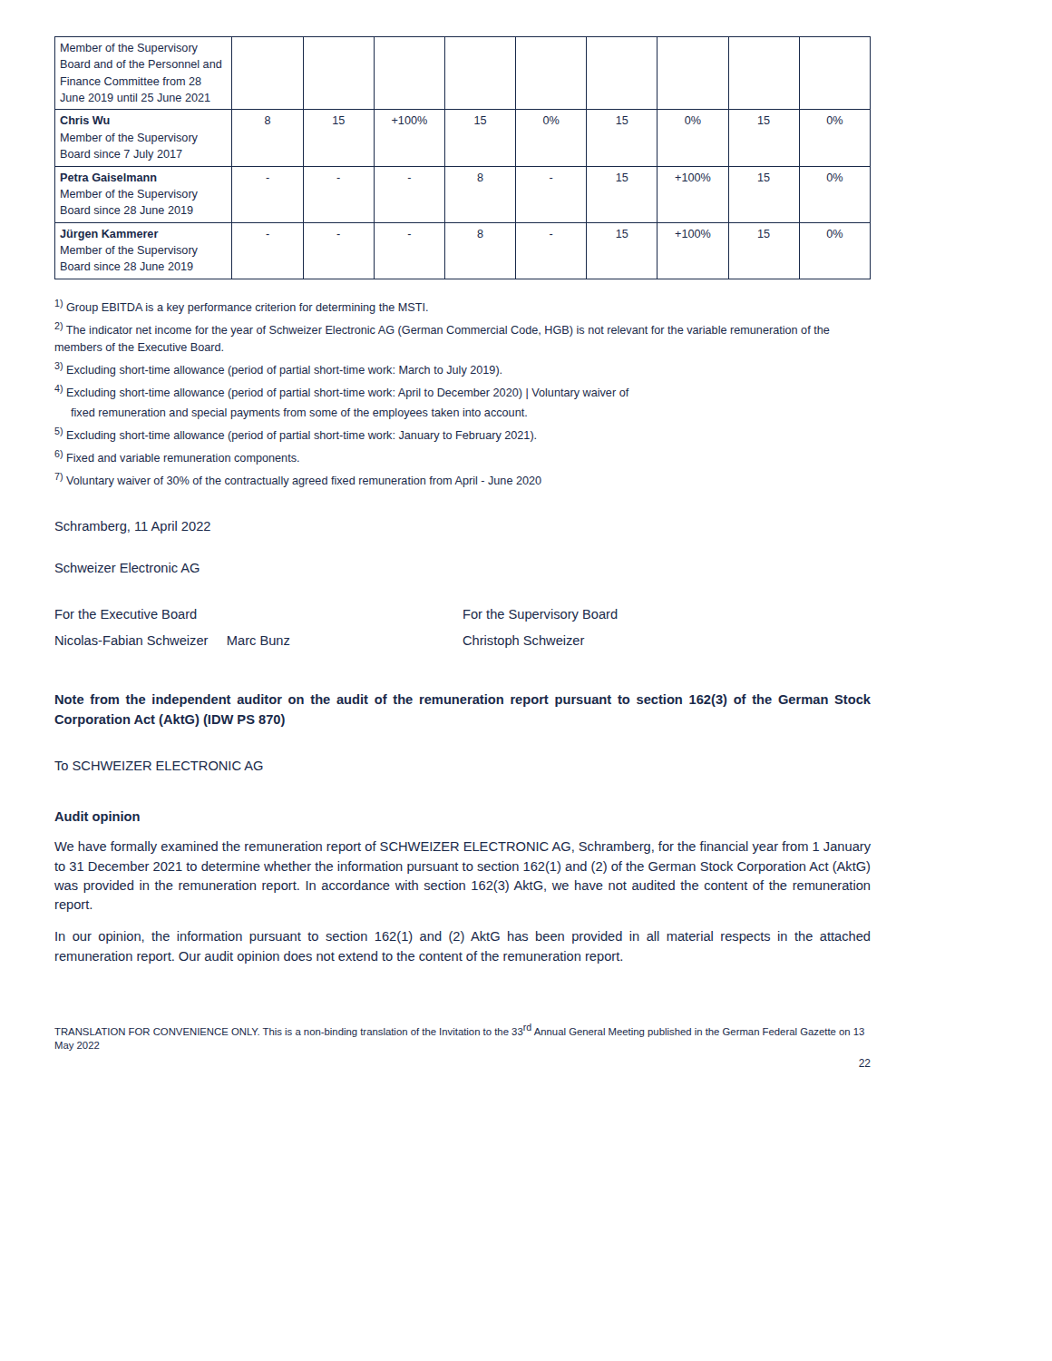| Member of the Supervisory Board and of the Personnel and Finance Committee from 28 June 2019 until 25 June 2021 | | | | | | | | | |
| Chris Wu Member of the Supervisory Board since 7 July 2017 | 8 | 15 | +100% | 15 | 0% | 15 | 0% | 15 | 0% |
| Petra Gaiselmann Member of the Supervisory Board since 28 June 2019 | - | - | - | 8 | - | 15 | +100% | 15 | 0% |
| Jürgen Kammerer Member of the Supervisory Board since 28 June 2019 | - | - | - | 8 | - | 15 | +100% | 15 | 0% |
1) Group EBITDA is a key performance criterion for determining the MSTI.
2) The indicator net income for the year of Schweizer Electronic AG (German Commercial Code, HGB) is not relevant for the variable remuneration of the members of the Executive Board.
3) Excluding short-time allowance (period of partial short-time work: March to July 2019).
4) Excluding short-time allowance (period of partial short-time work: April to December 2020) | Voluntary waiver of
fixed remuneration and special payments from some of the employees taken into account.
5) Excluding short-time allowance (period of partial short-time work: January to February 2021).
6) Fixed and variable remuneration components.
7) Voluntary waiver of 30% of the contractually agreed fixed remuneration from April - June 2020
Schramberg, 11 April 2022
Schweizer Electronic AG
| For the Executive Board | For the Supervisory Board |
| Nicolas-Fabian Schweizer Marc Bunz | Christoph Schweizer |
Note from the independent auditor on the audit of the remuneration report pursuant to section 162(3) of the German Stock Corporation Act (AktG) (IDW PS 870)
To SCHWEIZER ELECTRONIC AG
Audit opinion
We have formally examined the remuneration report of SCHWEIZER ELECTRONIC AG, Schramberg, for the financial year from 1 January to 31 December 2021 to determine whether the information pursuant to section 162(1) and (2) of the German Stock Corporation Act (AktG) was provided in the remuneration report. In accordance with section 162(3) AktG, we have not audited the content of the remuneration report.
In our opinion, the information pursuant to section 162(1) and (2) AktG has been provided in all material respects in the attached remuneration report. Our audit opinion does not extend to the content of the remuneration report.
TRANSLATION FOR CONVENIENCE ONLY. This is a non-binding translation of the Invitation to the 33rd Annual General Meeting published in the German Federal Gazette on 13 May 2022
22